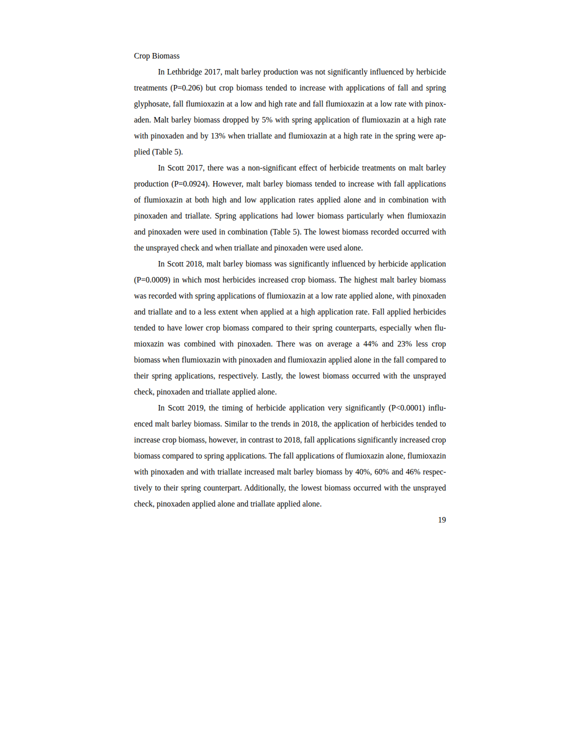Crop Biomass
In Lethbridge 2017, malt barley production was not significantly influenced by herbicide treatments (P=0.206) but crop biomass tended to increase with applications of fall and spring glyphosate, fall flumioxazin at a low and high rate and fall flumioxazin at a low rate with pinoxaden. Malt barley biomass dropped by 5% with spring application of flumioxazin at a high rate with pinoxaden and by 13% when triallate and flumioxazin at a high rate in the spring were applied (Table 5).
In Scott 2017, there was a non-significant effect of herbicide treatments on malt barley production (P=0.0924). However, malt barley biomass tended to increase with fall applications of flumioxazin at both high and low application rates applied alone and in combination with pinoxaden and triallate. Spring applications had lower biomass particularly when flumioxazin and pinoxaden were used in combination (Table 5). The lowest biomass recorded occurred with the unsprayed check and when triallate and pinoxaden were used alone.
In Scott 2018, malt barley biomass was significantly influenced by herbicide application (P=0.0009) in which most herbicides increased crop biomass. The highest malt barley biomass was recorded with spring applications of flumioxazin at a low rate applied alone, with pinoxaden and triallate and to a less extent when applied at a high application rate. Fall applied herbicides tended to have lower crop biomass compared to their spring counterparts, especially when flumioxazin was combined with pinoxaden. There was on average a 44% and 23% less crop biomass when flumioxazin with pinoxaden and flumioxazin applied alone in the fall compared to their spring applications, respectively. Lastly, the lowest biomass occurred with the unsprayed check, pinoxaden and triallate applied alone.
In Scott 2019, the timing of herbicide application very significantly (P<0.0001) influenced malt barley biomass. Similar to the trends in 2018, the application of herbicides tended to increase crop biomass, however, in contrast to 2018, fall applications significantly increased crop biomass compared to spring applications. The fall applications of flumioxazin alone, flumioxazin with pinoxaden and with triallate increased malt barley biomass by 40%, 60% and 46% respectively to their spring counterpart. Additionally, the lowest biomass occurred with the unsprayed check, pinoxaden applied alone and triallate applied alone.
19